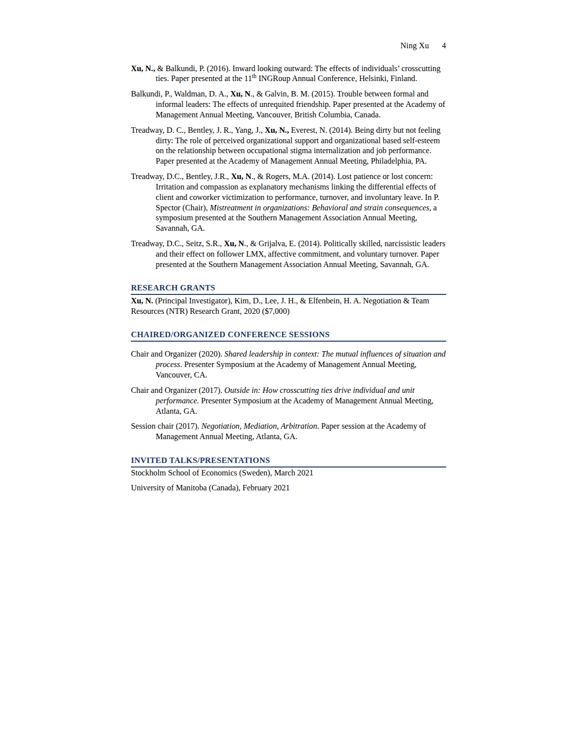Ning Xu4
Xu, N., & Balkundi, P. (2016). Inward looking outward: The effects of individuals’ crosscutting ties. Paper presented at the 11th INGRoup Annual Conference, Helsinki, Finland.
Balkundi, P., Waldman, D. A., Xu, N., & Galvin, B. M. (2015). Trouble between formal and informal leaders: The effects of unrequited friendship. Paper presented at the Academy of Management Annual Meeting, Vancouver, British Columbia, Canada.
Treadway, D. C., Bentley, J. R., Yang, J., Xu, N., Everest, N. (2014). Being dirty but not feeling dirty: The role of perceived organizational support and organizational based self-esteem on the relationship between occupational stigma internalization and job performance. Paper presented at the Academy of Management Annual Meeting, Philadelphia, PA.
Treadway, D.C., Bentley, J.R., Xu, N., & Rogers, M.A. (2014). Lost patience or lost concern: Irritation and compassion as explanatory mechanisms linking the differential effects of client and coworker victimization to performance, turnover, and involuntary leave. In P. Spector (Chair), Mistreatment in organizations: Behavioral and strain consequences, a symposium presented at the Southern Management Association Annual Meeting, Savannah, GA.
Treadway, D.C., Seitz, S.R., Xu, N., & Grijalva, E. (2014). Politically skilled, narcissistic leaders and their effect on follower LMX, affective commitment, and voluntary turnover. Paper presented at the Southern Management Association Annual Meeting, Savannah, GA.
Research Grants
Xu, N. (Principal Investigator), Kim, D., Lee, J. H., & Elfenbein, H. A. Negotiation & Team Resources (NTR) Research Grant, 2020 ($7,000)
Chaired/Organized Conference Sessions
Chair and Organizer (2020). Shared leadership in context: The mutual influences of situation and process. Presenter Symposium at the Academy of Management Annual Meeting, Vancouver, CA.
Chair and Organizer (2017). Outside in: How crosscutting ties drive individual and unit performance. Presenter Symposium at the Academy of Management Annual Meeting, Atlanta, GA.
Session chair (2017). Negotiation, Mediation, Arbitration. Paper session at the Academy of Management Annual Meeting, Atlanta, GA.
Invited Talks/Presentations
Stockholm School of Economics (Sweden), March 2021
University of Manitoba (Canada), February 2021